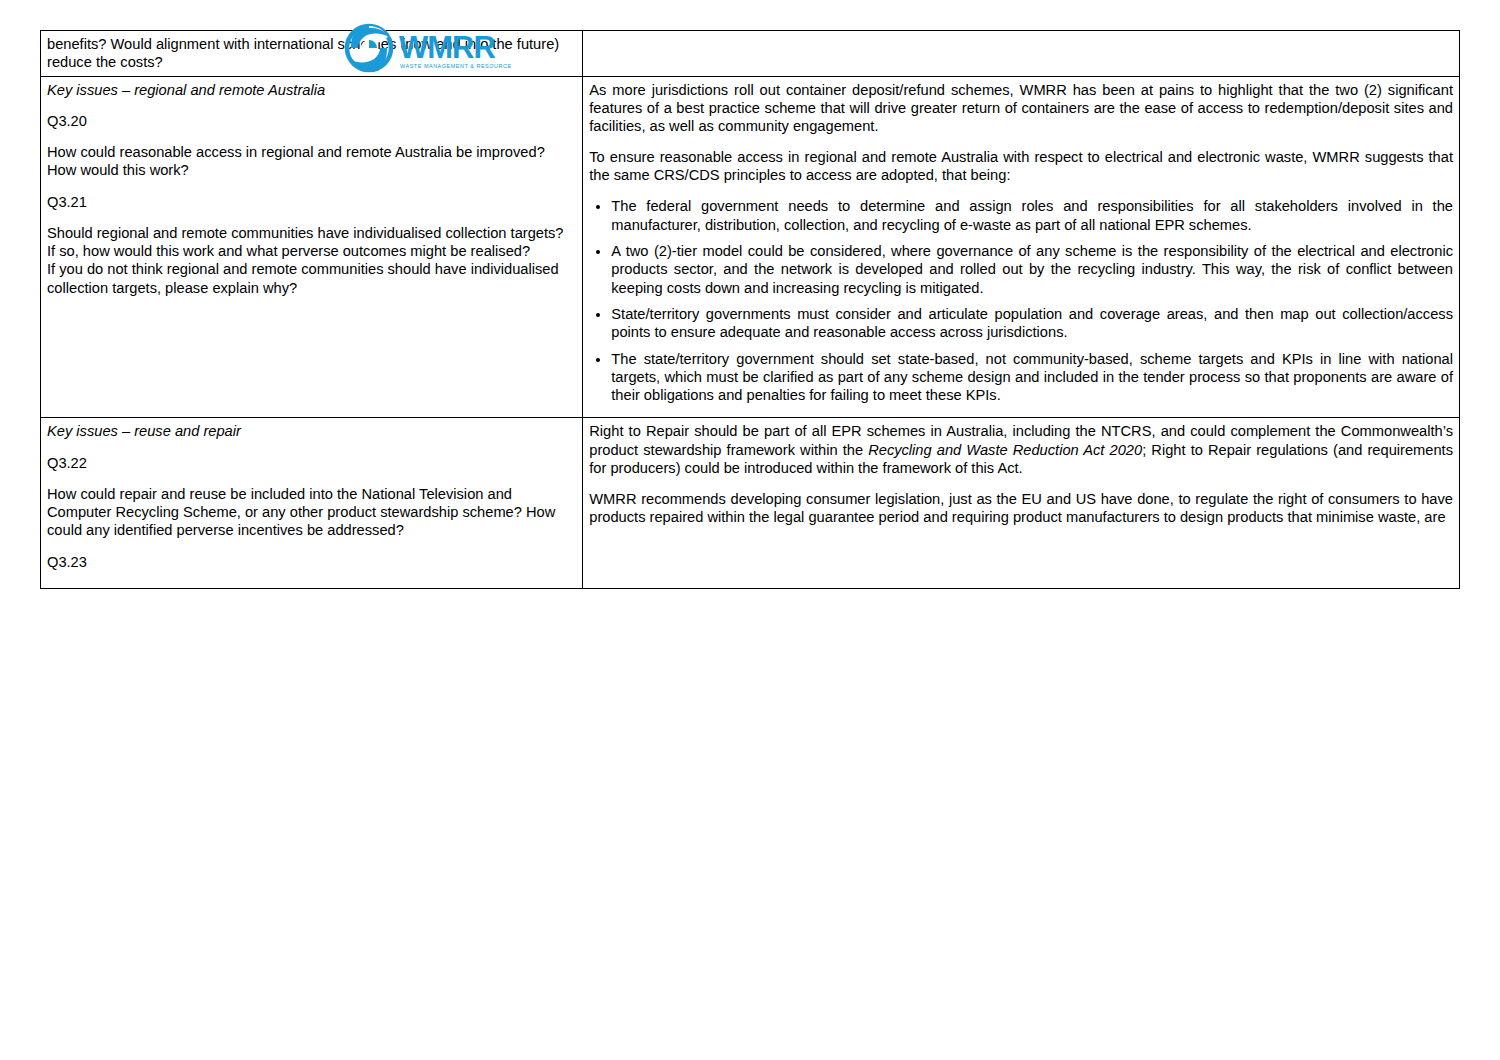WMRR WASTE MANAGEMENT & RESOURCE
| benefits? Would alignment with international schemes (now and into the future) reduce the costs? | |
| Key issues – regional and remote Australia Q3.20 How could reasonable access in regional and remote Australia be improved? How would this work? Q3.21 Should regional and remote communities have individualised collection targets? If so, how would this work and what perverse outcomes might be realised? If you do not think regional and remote communities should have individualised collection targets, please explain why? | As more jurisdictions roll out container deposit/refund schemes, WMRR has been at pains to highlight that the two (2) significant features of a best practice scheme that will drive greater return of containers are the ease of access to redemption/deposit sites and facilities, as well as community engagement. To ensure reasonable access in regional and remote Australia with respect to electrical and electronic waste, WMRR suggests that the same CRS/CDS principles to access are adopted, that being: The federal government needs to determine and assign roles and responsibilities for all stakeholders involved in the manufacturer, distribution, collection, and recycling of e-waste as part of all national EPR schemes. A two (2)-tier model could be considered, where governance of any scheme is the responsibility of the electrical and electronic products sector, and the network is developed and rolled out by the recycling industry. This way, the risk of conflict between keeping costs down and increasing recycling is mitigated. State/territory governments must consider and articulate population and coverage areas, and then map out collection/access points to ensure adequate and reasonable access across jurisdictions. The state/territory government should set state-based, not community-based, scheme targets and KPIs in line with national targets, which must be clarified as part of any scheme design and included in the tender process so that proponents are aware of their obligations and penalties for failing to meet these KPIs. |
| Key issues – reuse and repair Q3.22 How could repair and reuse be included into the National Television and Computer Recycling Scheme, or any other product stewardship scheme? How could any identified perverse incentives be addressed? Q3.23 | Right to Repair should be part of all EPR schemes in Australia, including the NTCRS, and could complement the Commonwealth’s product stewardship framework within the Recycling and Waste Reduction Act 2020 ; Right to Repair regulations (and requirements for producers) could be introduced within the framework of this Act. WMRR recommends developing consumer legislation, just as the EU and US have done, to regulate the right of consumers to have products repaired within the legal guarantee period and requiring product manufacturers to design products that minimise waste, are |